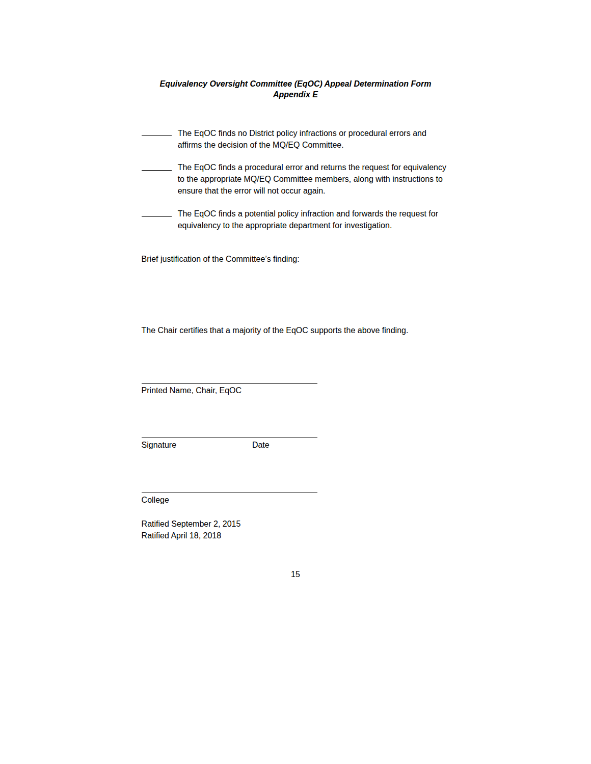Equivalency Oversight Committee (EqOC) Appeal Determination Form Appendix E
The EqOC finds no District policy infractions or procedural errors and affirms the decision of the MQ/EQ Committee.
The EqOC finds a procedural error and returns the request for equivalency to the appropriate MQ/EQ Committee members, along with instructions to ensure that the error will not occur again.
The EqOC finds a potential policy infraction and forwards the request for equivalency to the appropriate department for investigation.
Brief justification of the Committee’s finding:
The Chair certifies that a majority of the EqOC supports the above finding.
Printed Name, Chair, EqOC
SignatureDate
College
Ratified September 2, 2015
Ratified April 18, 2018
15